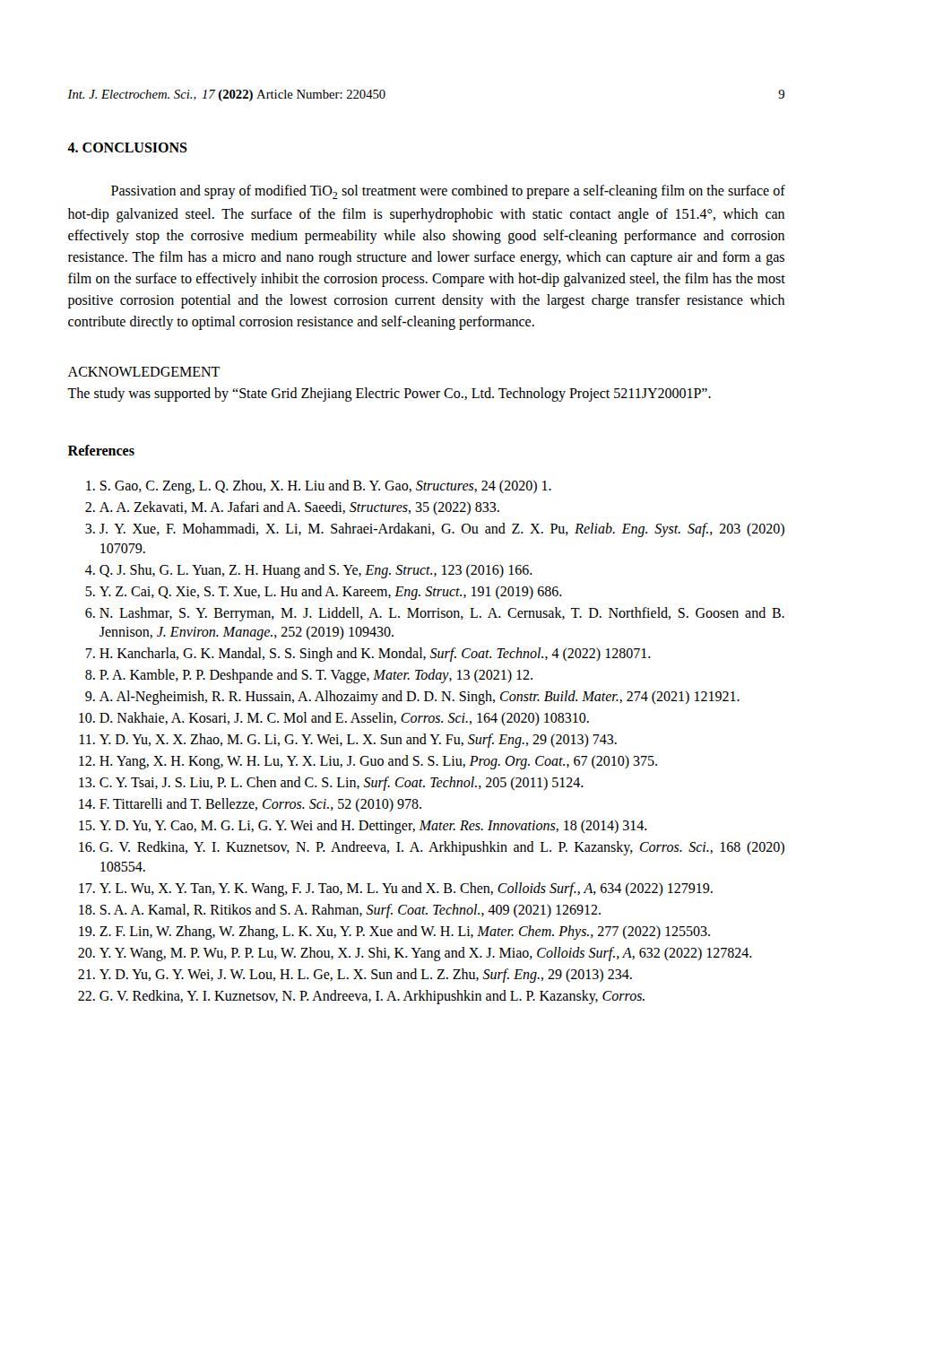Int. J. Electrochem. Sci., 17 (2022) Article Number: 220450 9
4. CONCLUSIONS
Passivation and spray of modified TiO2 sol treatment were combined to prepare a self-cleaning film on the surface of hot-dip galvanized steel. The surface of the film is superhydrophobic with static contact angle of 151.4°, which can effectively stop the corrosive medium permeability while also showing good self-cleaning performance and corrosion resistance. The film has a micro and nano rough structure and lower surface energy, which can capture air and form a gas film on the surface to effectively inhibit the corrosion process. Compare with hot-dip galvanized steel, the film has the most positive corrosion potential and the lowest corrosion current density with the largest charge transfer resistance which contribute directly to optimal corrosion resistance and self-cleaning performance.
ACKNOWLEDGEMENT
The study was supported by “State Grid Zhejiang Electric Power Co., Ltd. Technology Project 5211JY20001P”.
References
S. Gao, C. Zeng, L. Q. Zhou, X. H. Liu and B. Y. Gao, Structures, 24 (2020) 1.
A. A. Zekavati, M. A. Jafari and A. Saeedi, Structures, 35 (2022) 833.
J. Y. Xue, F. Mohammadi, X. Li, M. Sahraei-Ardakani, G. Ou and Z. X. Pu, Reliab. Eng. Syst. Saf., 203 (2020) 107079.
Q. J. Shu, G. L. Yuan, Z. H. Huang and S. Ye, Eng. Struct., 123 (2016) 166.
Y. Z. Cai, Q. Xie, S. T. Xue, L. Hu and A. Kareem, Eng. Struct., 191 (2019) 686.
N. Lashmar, S. Y. Berryman, M. J. Liddell, A. L. Morrison, L. A. Cernusak, T. D. Northfield, S. Goosen and B. Jennison, J. Environ. Manage., 252 (2019) 109430.
H. Kancharla, G. K. Mandal, S. S. Singh and K. Mondal, Surf. Coat. Technol., 4 (2022) 128071.
P. A. Kamble, P. P. Deshpande and S. T. Vagge, Mater. Today, 13 (2021) 12.
A. Al-Negheimish, R. R. Hussain, A. Alhozaimy and D. D. N. Singh, Constr. Build. Mater., 274 (2021) 121921.
D. Nakhaie, A. Kosari, J. M. C. Mol and E. Asselin, Corros. Sci., 164 (2020) 108310.
Y. D. Yu, X. X. Zhao, M. G. Li, G. Y. Wei, L. X. Sun and Y. Fu, Surf. Eng., 29 (2013) 743.
H. Yang, X. H. Kong, W. H. Lu, Y. X. Liu, J. Guo and S. S. Liu, Prog. Org. Coat., 67 (2010) 375.
C. Y. Tsai, J. S. Liu, P. L. Chen and C. S. Lin, Surf. Coat. Technol., 205 (2011) 5124.
F. Tittarelli and T. Bellezze, Corros. Sci., 52 (2010) 978.
Y. D. Yu, Y. Cao, M. G. Li, G. Y. Wei and H. Dettinger, Mater. Res. Innovations, 18 (2014) 314.
G. V. Redkina, Y. I. Kuznetsov, N. P. Andreeva, I. A. Arkhipushkin and L. P. Kazansky, Corros. Sci., 168 (2020) 108554.
Y. L. Wu, X. Y. Tan, Y. K. Wang, F. J. Tao, M. L. Yu and X. B. Chen, Colloids Surf., A, 634 (2022) 127919.
S. A. A. Kamal, R. Ritikos and S. A. Rahman, Surf. Coat. Technol., 409 (2021) 126912.
Z. F. Lin, W. Zhang, W. Zhang, L. K. Xu, Y. P. Xue and W. H. Li, Mater. Chem. Phys., 277 (2022) 125503.
Y. Y. Wang, M. P. Wu, P. P. Lu, W. Zhou, X. J. Shi, K. Yang and X. J. Miao, Colloids Surf., A, 632 (2022) 127824.
Y. D. Yu, G. Y. Wei, J. W. Lou, H. L. Ge, L. X. Sun and L. Z. Zhu, Surf. Eng., 29 (2013) 234.
G. V. Redkina, Y. I. Kuznetsov, N. P. Andreeva, I. A. Arkhipushkin and L. P. Kazansky, Corros.